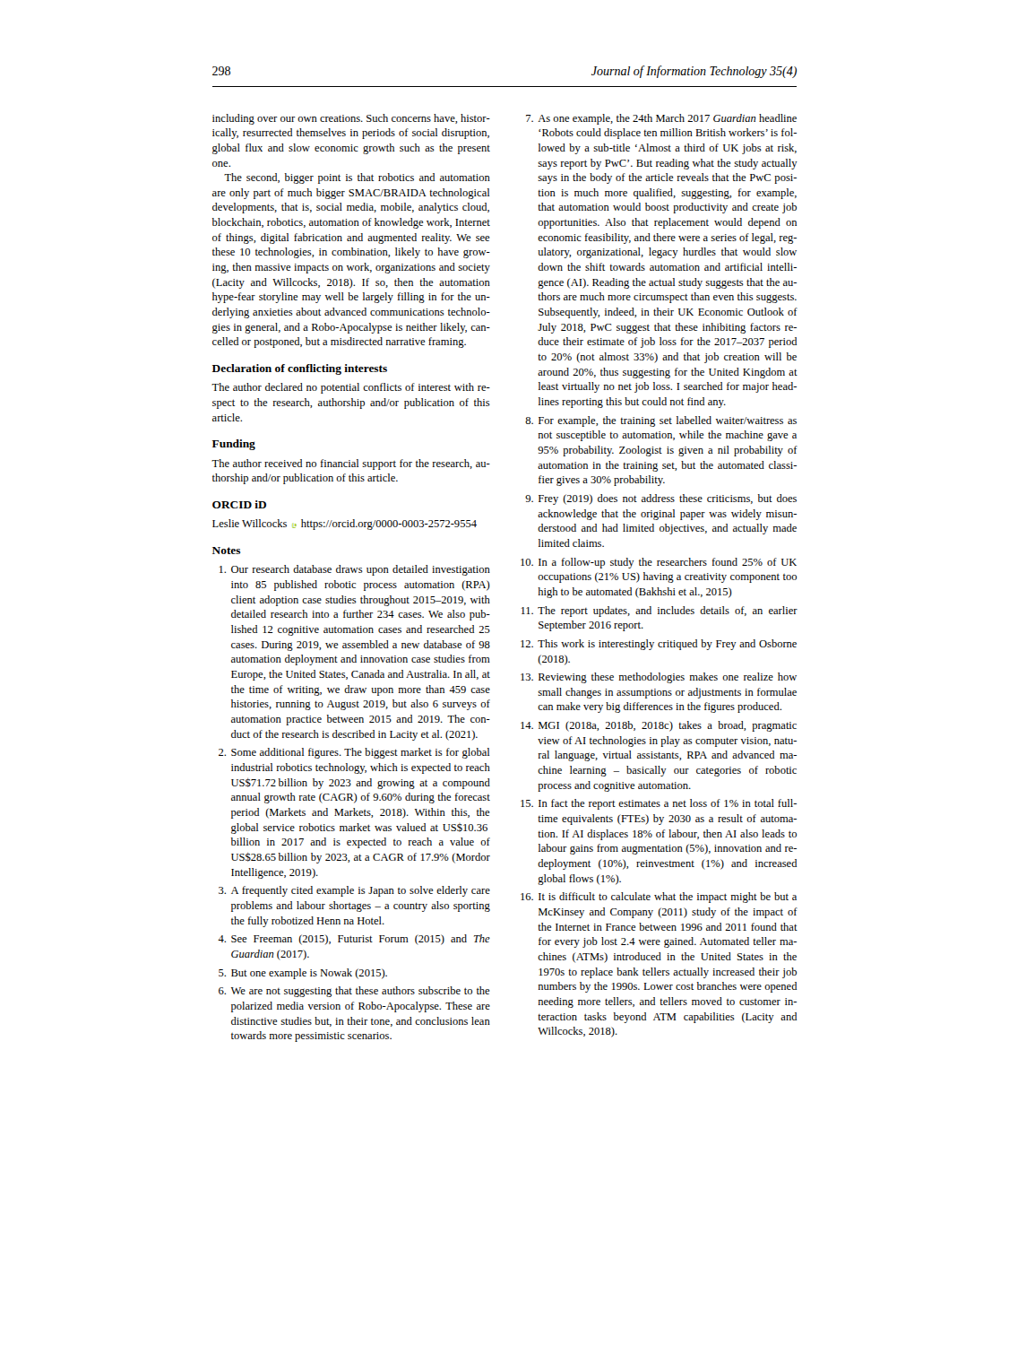298 Journal of Information Technology 35(4)
including over our own creations. Such concerns have, historically, resurrected themselves in periods of social disruption, global flux and slow economic growth such as the present one.
The second, bigger point is that robotics and automation are only part of much bigger SMAC/BRAIDA technological developments, that is, social media, mobile, analytics cloud, blockchain, robotics, automation of knowledge work, Internet of things, digital fabrication and augmented reality. We see these 10 technologies, in combination, likely to have growing, then massive impacts on work, organizations and society (Lacity and Willcocks, 2018). If so, then the automation hype-fear storyline may well be largely filling in for the underlying anxieties about advanced communications technologies in general, and a Robo-Apocalypse is neither likely, cancelled or postponed, but a misdirected narrative framing.
Declaration of conflicting interests
The author declared no potential conflicts of interest with respect to the research, authorship and/or publication of this article.
Funding
The author received no financial support for the research, authorship and/or publication of this article.
ORCID iD
Leslie Willcocks iD https://orcid.org/0000-0003-2572-9554
Notes
Our research database draws upon detailed investigation into 85 published robotic process automation (RPA) client adoption case studies throughout 2015–2019, with detailed research into a further 234 cases. We also published 12 cognitive automation cases and researched 25 cases. During 2019, we assembled a new database of 98 automation deployment and innovation case studies from Europe, the United States, Canada and Australia. In all, at the time of writing, we draw upon more than 459 case histories, running to August 2019, but also 6 surveys of automation practice between 2015 and 2019. The conduct of the research is described in Lacity et al. (2021).
Some additional figures. The biggest market is for global industrial robotics technology, which is expected to reach US$71.72 billion by 2023 and growing at a compound annual growth rate (CAGR) of 9.60% during the forecast period (Markets and Markets, 2018). Within this, the global service robotics market was valued at US$10.36 billion in 2017 and is expected to reach a value of US$28.65 billion by 2023, at a CAGR of 17.9% (Mordor Intelligence, 2019).
A frequently cited example is Japan to solve elderly care problems and labour shortages – a country also sporting the fully robotized Henn na Hotel.
See Freeman (2015), Futurist Forum (2015) and The Guardian (2017).
But one example is Nowak (2015).
We are not suggesting that these authors subscribe to the polarized media version of Robo-Apocalypse. These are distinctive studies but, in their tone, and conclusions lean towards more pessimistic scenarios.
As one example, the 24th March 2017 Guardian headline ‘Robots could displace ten million British workers’ is followed by a sub-title ‘Almost a third of UK jobs at risk, says report by PwC’. But reading what the study actually says in the body of the article reveals that the PwC position is much more qualified, suggesting, for example, that automation would boost productivity and create job opportunities. Also that replacement would depend on economic feasibility, and there were a series of legal, regulatory, organizational, legacy hurdles that would slow down the shift towards automation and artificial intelligence (AI). Reading the actual study suggests that the authors are much more circumspect than even this suggests. Subsequently, indeed, in their UK Economic Outlook of July 2018, PwC suggest that these inhibiting factors reduce their estimate of job loss for the 2017–2037 period to 20% (not almost 33%) and that job creation will be around 20%, thus suggesting for the United Kingdom at least virtually no net job loss. I searched for major headlines reporting this but could not find any.
For example, the training set labelled waiter/waitress as not susceptible to automation, while the machine gave a 95% probability. Zoologist is given a nil probability of automation in the training set, but the automated classifier gives a 30% probability.
Frey (2019) does not address these criticisms, but does acknowledge that the original paper was widely misunderstood and had limited objectives, and actually made limited claims.
In a follow-up study the researchers found 25% of UK occupations (21% US) having a creativity component too high to be automated (Bakhshi et al., 2015)
The report updates, and includes details of, an earlier September 2016 report.
This work is interestingly critiqued by Frey and Osborne (2018).
Reviewing these methodologies makes one realize how small changes in assumptions or adjustments in formulae can make very big differences in the figures produced.
MGI (2018a, 2018b, 2018c) takes a broad, pragmatic view of AI technologies in play as computer vision, natural language, virtual assistants, RPA and advanced machine learning – basically our categories of robotic process and cognitive automation.
In fact the report estimates a net loss of 1% in total full-time equivalents (FTEs) by 2030 as a result of automation. If AI displaces 18% of labour, then AI also leads to labour gains from augmentation (5%), innovation and redeployment (10%), reinvestment (1%) and increased global flows (1%).
It is difficult to calculate what the impact might be but a McKinsey and Company (2011) study of the impact of the Internet in France between 1996 and 2011 found that for every job lost 2.4 were gained. Automated teller machines (ATMs) introduced in the United States in the 1970s to replace bank tellers actually increased their job numbers by the 1990s. Lower cost branches were opened needing more tellers, and tellers moved to customer interaction tasks beyond ATM capabilities (Lacity and Willcocks, 2018).